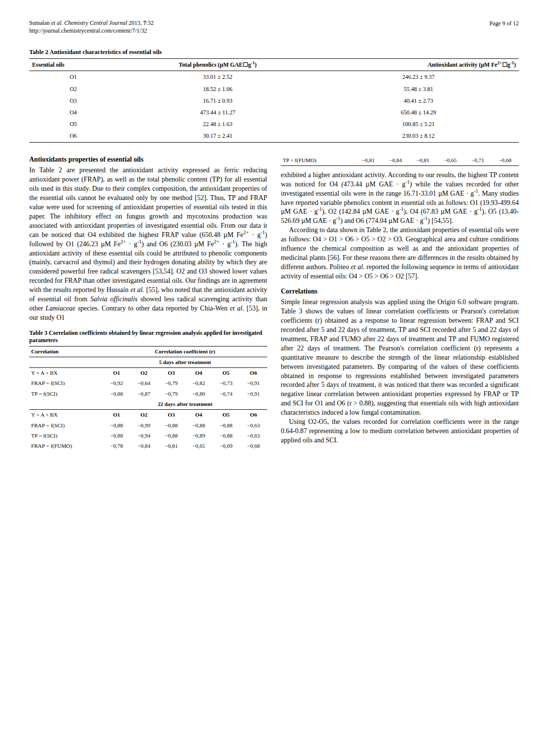Sumalan et al. Chemistry Central Journal 2013, 7:32
http://journal.chemistrycentral.com/content/7/1/32
Page 9 of 12
Table 2 Antioxidant characteristics of essential oils
| Essential oils | Total phenolics (µM GAE ☐ g -1 ) | Antioxidant activity (µM Fe 2+ ☐ g -1 ) |
| --- | --- | --- |
| O1 | 33.01 ± 2.52 | 246.23 ± 9.37 |
| O2 | 18.52 ± 1.06 | 55.48 ± 3.81 |
| O3 | 16.71 ± 0.93 | 40.41 ± 2.73 |
| O4 | 473.44 ± 11.27 | 650.48 ± 14.29 |
| O5 | 22.48 ± 1.63 | 100.85 ± 5.21 |
| O6 | 30.17 ± 2.41 | 230.03 ± 8.12 |
Antioxidants properties of essential oils
In Table 2 are presented the antioxidant activity expressed as ferric reducing antioxidant power (FRAP), as well as the total phenolic content (TP) for all essential oils used in this study. Due to their complex composition, the antioxidant properties of the essential oils cannot be evaluated only by one method [52]. Thus, TP and FRAP value were used for screening of antioxidant properties of essential oils tested in this paper. The inhibitory effect on fungus growth and mycotoxins production was associated with antioxidant properties of investigated essential oils. From our data it can be noticed that O4 exhibited the highest FRAP value (650.48 µM Fe2+ · g-1) followed by O1 (246.23 µM Fe2+ · g-1) and O6 (230.03 µM Fe2+ · g-1). The high antioxidant activity of these essential oils could be attributed to phenolic components (mainly, carvacrol and thymol) and their hydrogen donating ability by which they are considered powerful free radical scavengers [53,54]. O2 and O3 showed lower values recorded for FRAP than other investigated essential oils. Our findings are in agreement with the results reported by Hussain et al. [55], who noted that the antioxidant activity of essential oil from Salvia officinalis showed less radical scavenging activity than other Lamiaceae species. Contrary to other data reported by Chia-Wen et al. [53], in our study O1
Table 3 Correlation coefficients obtained by linear regression analysis applied for investigated parameters
| Correlation | Correlation coefficient (r) |
| --- | --- |
| | 5 days after treatment |
| Y = A + BX | O1 | O2 | O3 | O4 | O5 | O6 |
| FRAP = f(SCI) | −0,92 | −0,64 | −0,79 | −0,82 | −0,73 | −0,91 |
| TP = f(SCI) | −0,88 | −0,87 | −0,79 | −0,80 | −0,74 | −0,91 |
| | 22 days after treatment |
| Y = A + BX | O1 | O2 | O3 | O4 | O5 | O6 |
| FRAP = f(SCI) | −0,88 | −0,99 | −0,88 | −0,88 | −0,88 | −0,63 |
| TP = f(SCI) | −0,88 | −0,94 | −0,88 | −0,89 | −0,88 | −0,63 |
| FRAP = f(FUMO) | −0,78 | −0,84 | −0,81 | −0,65 | −0,69 | −0,68 |
| TP = f(FUMO) | −0,81 | −0,84 | −0,81 | −0,65 | −0,71 | −0,68 |
exhibited a higher antioxidant activity. According to our results, the highest TP content was noticed for O4 (473.44 µM GAE · g-1) while the values recorded for other investigated essential oils were in the range 16.71-33.01 µM GAE · g-1. Many studies have reported variable phenolics content in essential oils as follows: O1 (19.93-499.64 µM GAE · g-1), O2 (142.84 µM GAE · g-1), O4 (67.83 µM GAE · g-1), O5 (13.40-526.69 µM GAE · g-1) and O6 (774.04 µM GAE · g-1) [54,55].
According to data shown in Table 2, the antioxidant properties of essential oils were as follows: O4 > O1 > O6 > O5 > O2 > O3. Geographical area and culture conditions influence the chemical composition as well as and the antioxidant properties of medicinal plants [56]. For these reasons there are differences in the results obtained by different authors. Politeo et al. reported the following sequence in terms of antioxidant activity of essential oils: O4 > O5 > O6 > O2 [57].
Correlations
Simple linear regression analysis was applied using the Origin 6.0 software program. Table 3 shows the values of linear correlation coefficients or Pearson's correlation coefficients (r) obtained as a response to linear regression between: FRAP and SCI recorded after 5 and 22 days of treatment, TP and SCI recorded after 5 and 22 days of treatment, FRAP and FUMO after 22 days of treatment and TP and FUMO registered after 22 days of treatment. The Pearson's correlation coefficient (r) represents a quantitative measure to describe the strength of the linear relationship established between investigated parameters. By comparing of the values of these coefficients obtained in response to regressions established between investigated parameters recorded after 5 days of treatment, it was noticed that there was recorded a significant negative linear correlation between antioxidant properties expressed by FRAP or TP and SCI for O1 and O6 (r > 0.88), suggesting that essentials oils with high antioxidant characteristics induced a low fungal contamination.
Using O2-O5, the values recorded for correlation coefficients were in the range 0.64-0.87 representing a low to medium correlation between antioxidant properties of applied oils and SCI.